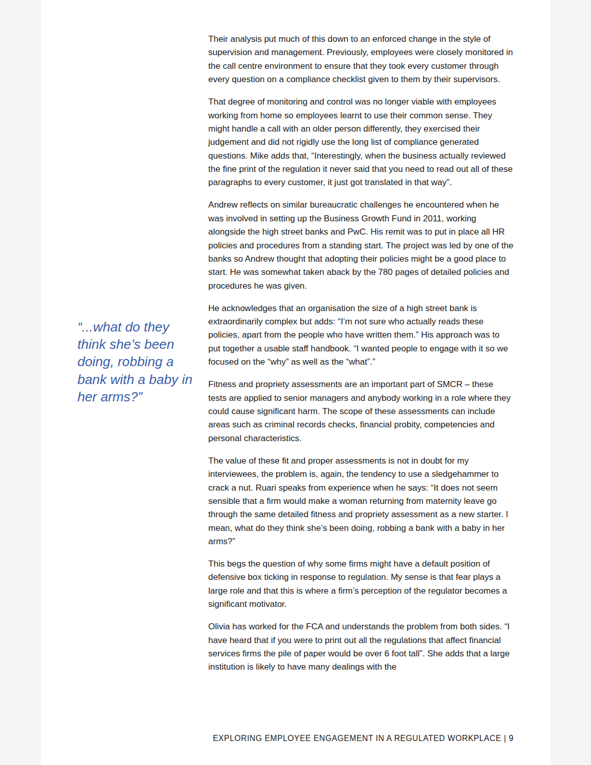“...what do they think she’s been doing, robbing a bank with a baby in her arms?”
Their analysis put much of this down to an enforced change in the style of supervision and management. Previously, employees were closely monitored in the call centre environment to ensure that they took every customer through every question on a compliance checklist given to them by their supervisors.
That degree of monitoring and control was no longer viable with employees working from home so employees learnt to use their common sense. They might handle a call with an older person differently, they exercised their judgement and did not rigidly use the long list of compliance generated questions. Mike adds that, “Interestingly, when the business actually reviewed the fine print of the regulation it never said that you need to read out all of these paragraphs to every customer, it just got translated in that way”.
Andrew reflects on similar bureaucratic challenges he encountered when he was involved in setting up the Business Growth Fund in 2011, working alongside the high street banks and PwC. His remit was to put in place all HR policies and procedures from a standing start. The project was led by one of the banks so Andrew thought that adopting their policies might be a good place to start. He was somewhat taken aback by the 780 pages of detailed policies and procedures he was given.
He acknowledges that an organisation the size of a high street bank is extraordinarily complex but adds: “I’m not sure who actually reads these policies, apart from the people who have written them.” His approach was to put together a usable staff handbook. “I wanted people to engage with it so we focused on the “why” as well as the “what”.”
Fitness and propriety assessments are an important part of SMCR – these tests are applied to senior managers and anybody working in a role where they could cause significant harm. The scope of these assessments can include areas such as criminal records checks, financial probity, competencies and personal characteristics.
The value of these fit and proper assessments is not in doubt for my interviewees, the problem is, again, the tendency to use a sledgehammer to crack a nut. Ruari speaks from experience when he says: “It does not seem sensible that a firm would make a woman returning from maternity leave go through the same detailed fitness and propriety assessment as a new starter. I mean, what do they think she’s been doing, robbing a bank with a baby in her arms?”
This begs the question of why some firms might have a default position of defensive box ticking in response to regulation. My sense is that fear plays a large role and that this is where a firm’s perception of the regulator becomes a significant motivator.
Olivia has worked for the FCA and understands the problem from both sides. “I have heard that if you were to print out all the regulations that affect financial services firms the pile of paper would be over 6 foot tall”. She adds that a large institution is likely to have many dealings with the
EXPLORING EMPLOYEE ENGAGEMENT IN A REGULATED WORKPLACE | 9